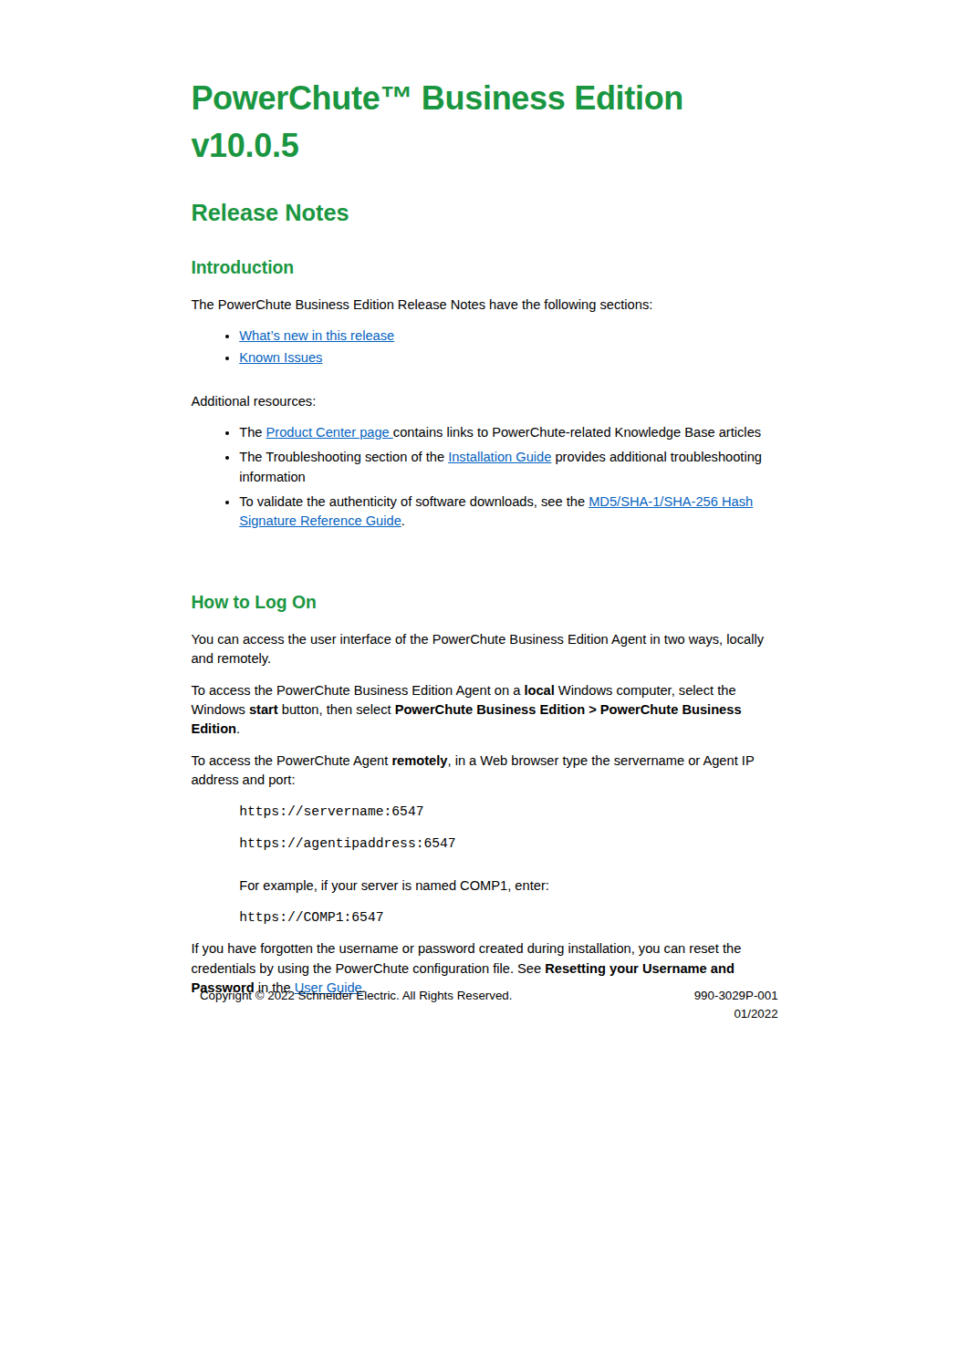PowerChute™ Business Edition v10.0.5
Release Notes
Introduction
The PowerChute Business Edition Release Notes have the following sections:
What’s new in this release
Known Issues
Additional resources:
The Product Center page contains links to PowerChute-related Knowledge Base articles
The Troubleshooting section of the Installation Guide provides additional troubleshooting information
To validate the authenticity of software downloads, see the MD5/SHA-1/SHA-256 Hash Signature Reference Guide.
How to Log On
You can access the user interface of the PowerChute Business Edition Agent in two ways, locally and remotely.
To access the PowerChute Business Edition Agent on a local Windows computer, select the
Windows start button, then select PowerChute Business Edition > PowerChute Business Edition.
To access the PowerChute Agent remotely, in a Web browser type the servername or Agent IP address and port:
https://servername:6547
https://agentipaddress:6547
For example, if your server is named COMP1, enter:
https://COMP1:6547
If you have forgotten the username or password created during installation, you can reset the credentials by using the PowerChute configuration file. See Resetting your Username and Password in the User Guide.
Copyright © 2022 Schneider Electric. All Rights Reserved.
990-3029P-001
01/2022